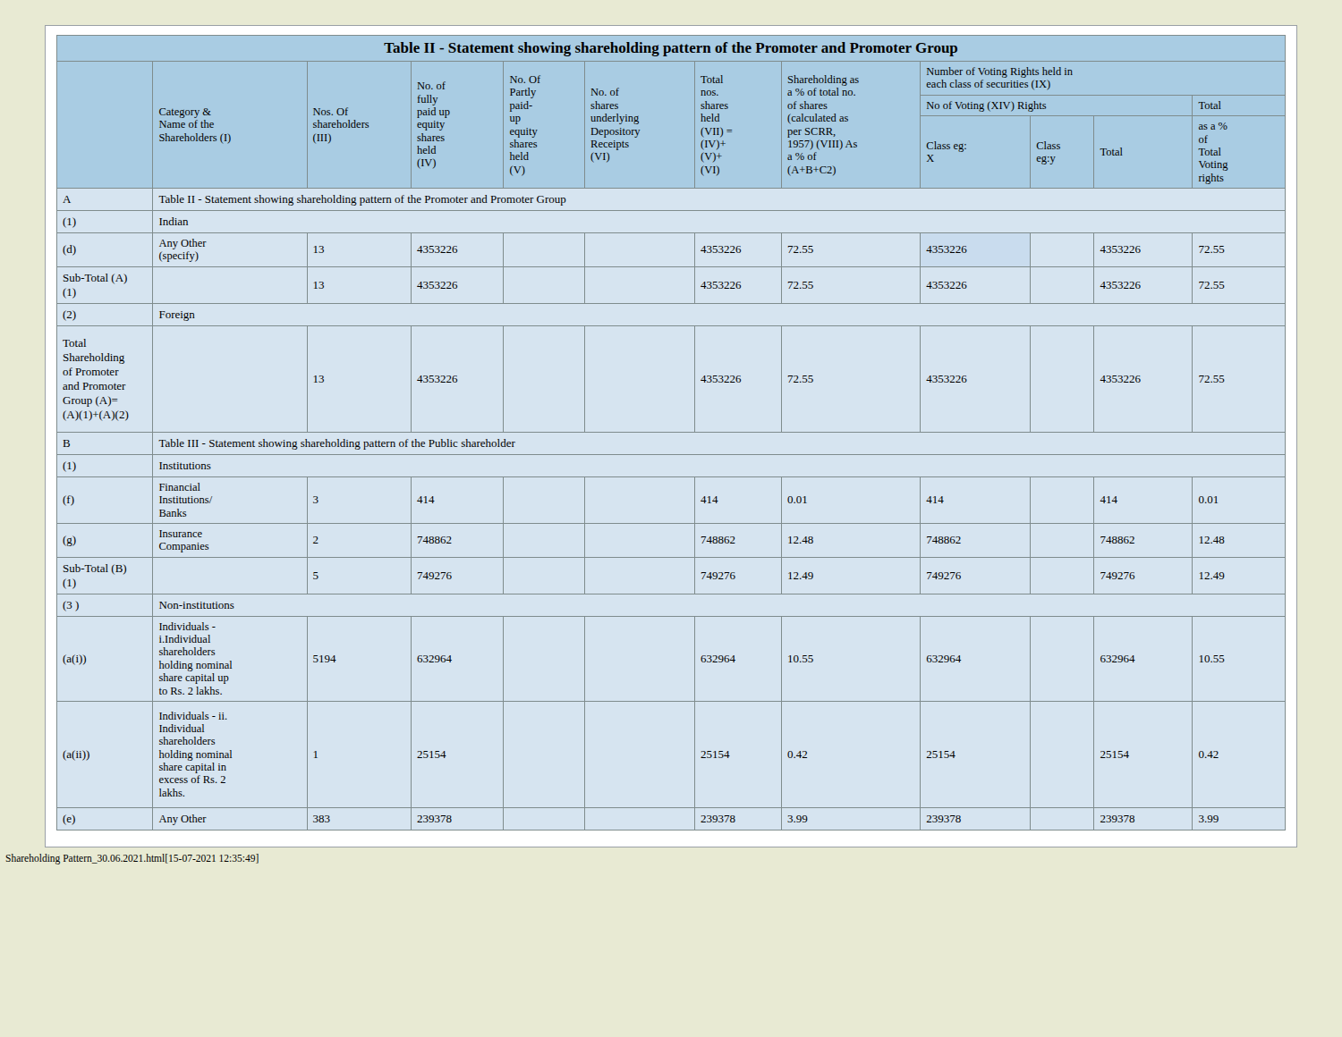| Table II - Statement showing shareholding pattern of the Promoter and Promoter Group |
| | Category & Name of the Shareholders (I) | Nos. Of shareholders (III) | No. of fully paid up equity shares held (IV) | No. Of Partly paid- up equity shares held (V) | No. of shares underlying Depository Receipts (VI) | Total nos. shares held (VII) = (IV)+ (V)+ (VI) | Shareholding as a % of total no. of shares (calculated as per SCRR, 1957) (VIII) As a % of (A+B+C2) | Number of Voting Rights held in each class of securities (IX) |
| No of Voting (XIV) Rights | Total |
| Class eg: X | Class eg:y | Total | as a % of Total Voting rights |
| A | Table II - Statement showing shareholding pattern of the Promoter and Promoter Group |
| (1) | Indian |
| (d) | Any Other (specify) | 13 | 4353226 | | | 4353226 | 72.55 | 4353226 | | 4353226 | 72.55 |
| Sub-Total (A) (1) | | 13 | 4353226 | | | 4353226 | 72.55 | 4353226 | | 4353226 | 72.55 |
| (2) | Foreign |
| Total Shareholding of Promoter and Promoter Group (A)= (A)(1)+(A)(2) | | 13 | 4353226 | | | 4353226 | 72.55 | 4353226 | | 4353226 | 72.55 |
| B | Table III - Statement showing shareholding pattern of the Public shareholder |
| (1) | Institutions |
| (f) | Financial Institutions/ Banks | 3 | 414 | | | 414 | 0.01 | 414 | | 414 | 0.01 |
| (g) | Insurance Companies | 2 | 748862 | | | 748862 | 12.48 | 748862 | | 748862 | 12.48 |
| Sub-Total (B) (1) | | 5 | 749276 | | | 749276 | 12.49 | 749276 | | 749276 | 12.49 |
| (3 ) | Non-institutions |
| (a(i)) | Individuals - i.Individual shareholders holding nominal share capital up to Rs. 2 lakhs. | 5194 | 632964 | | | 632964 | 10.55 | 632964 | | 632964 | 10.55 |
| (a(ii)) | Individuals - ii. Individual shareholders holding nominal share capital in excess of Rs. 2 lakhs. | 1 | 25154 | | | 25154 | 0.42 | 25154 | | 25154 | 0.42 |
| (e) | Any Other | 383 | 239378 | | | 239378 | 3.99 | 239378 | | 239378 | 3.99 |
Shareholding Pattern_30.06.2021.html[15-07-2021 12:35:49]